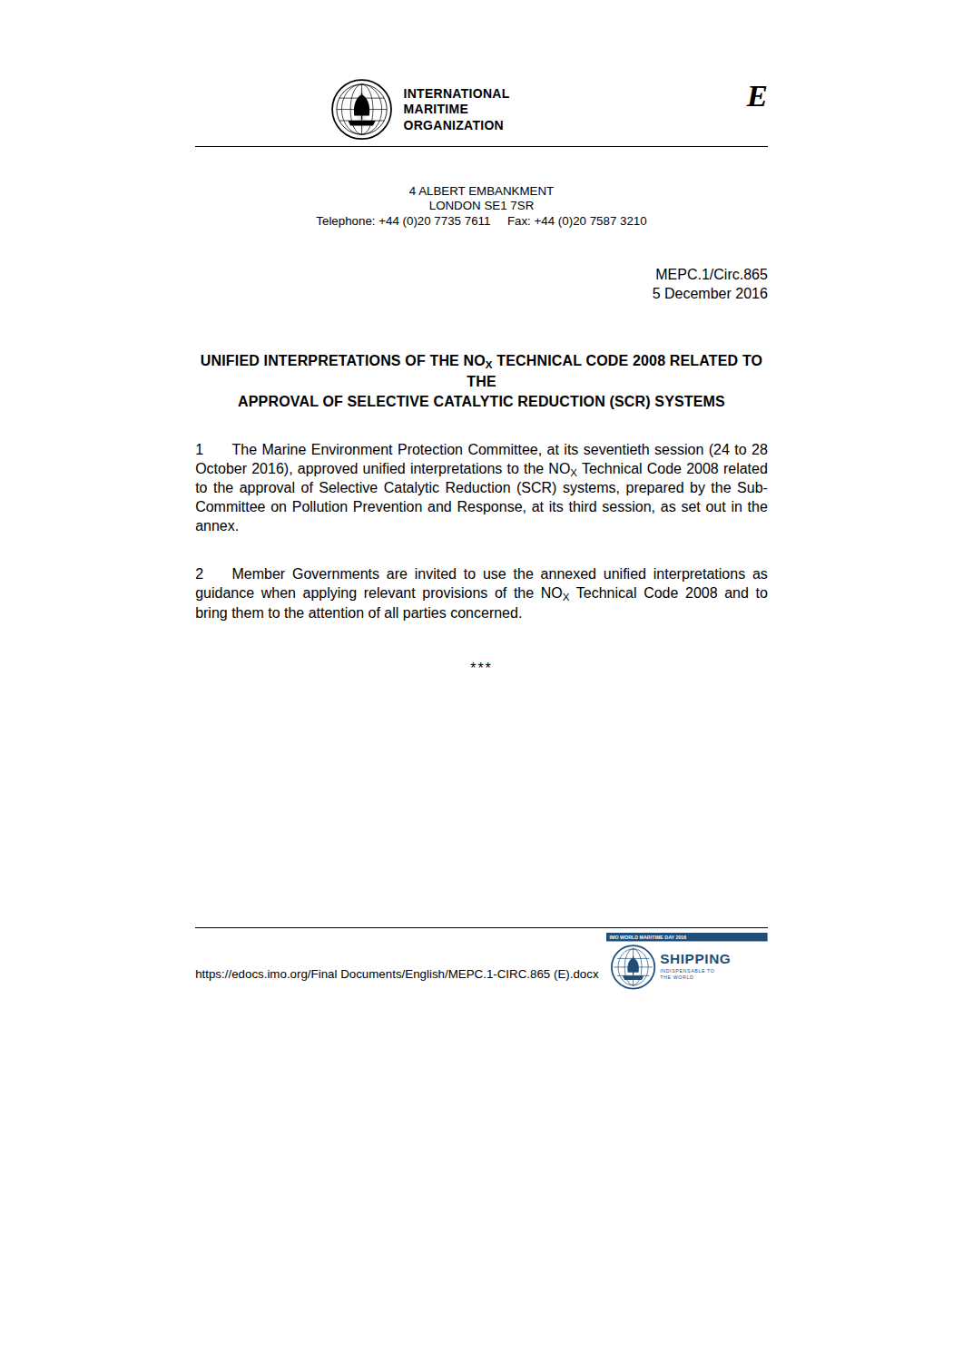International
Maritime
Organization
E
4 ALBERT EMBANKMENT
LONDON SE1 7SR
Telephone: +44 (0)20 7735 7611 Fax: +44 (0)20 7587 3210
MEPC.1/Circ.865
5 December 2016
Unified interpretations of the NOX Technical Code 2008 related to the
approval of Selective Catalytic Reduction (SCR) systems
1 The Marine Environment Protection Committee, at its seventieth session (24 to 28 October 2016), approved unified interpretations to the NOX Technical Code 2008 related to the approval of Selective Catalytic Reduction (SCR) systems, prepared by the Sub-Committee on Pollution Prevention and Response, at its third session, as set out in the annex.
2 Member Governments are invited to use the annexed unified interpretations as guidance when applying relevant provisions of the NOX Technical Code 2008 and to bring them to the attention of all parties concerned.
***
https://edocs.imo.org/Final Documents/English/MEPC.1-CIRC.865 (E).docx
IMO WORLD MARITIME DAY 2016 SHIPPING INDISPENSABLE TO THE WORLD